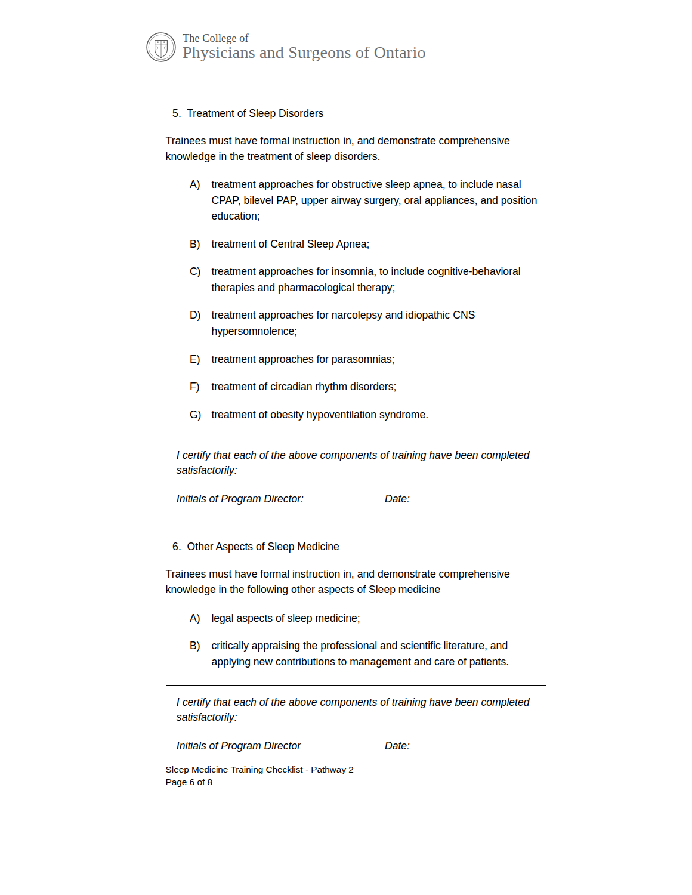The College of
Physicians and Surgeons of Ontario
5. Treatment of Sleep Disorders
Trainees must have formal instruction in, and demonstrate comprehensive knowledge in the treatment of sleep disorders.
A) treatment approaches for obstructive sleep apnea, to include nasal CPAP, bilevel PAP, upper airway surgery, oral appliances, and position education;
B) treatment of Central Sleep Apnea;
C) treatment approaches for insomnia, to include cognitive-behavioral therapies and pharmacological therapy;
D) treatment approaches for narcolepsy and idiopathic CNS hypersomnolence;
E) treatment approaches for parasomnias;
F) treatment of circadian rhythm disorders;
G) treatment of obesity hypoventilation syndrome.
I certify that each of the above components of training have been completed satisfactorily:
Initials of Program Director:
Date:
6. Other Aspects of Sleep Medicine
Trainees must have formal instruction in, and demonstrate comprehensive knowledge in the following other aspects of Sleep medicine
A) legal aspects of sleep medicine;
B) critically appraising the professional and scientific literature, and applying new contributions to management and care of patients.
I certify that each of the above components of training have been completed satisfactorily:
Initials of Program Director
Date:
Sleep Medicine Training Checklist - Pathway 2
Page 6 of 8